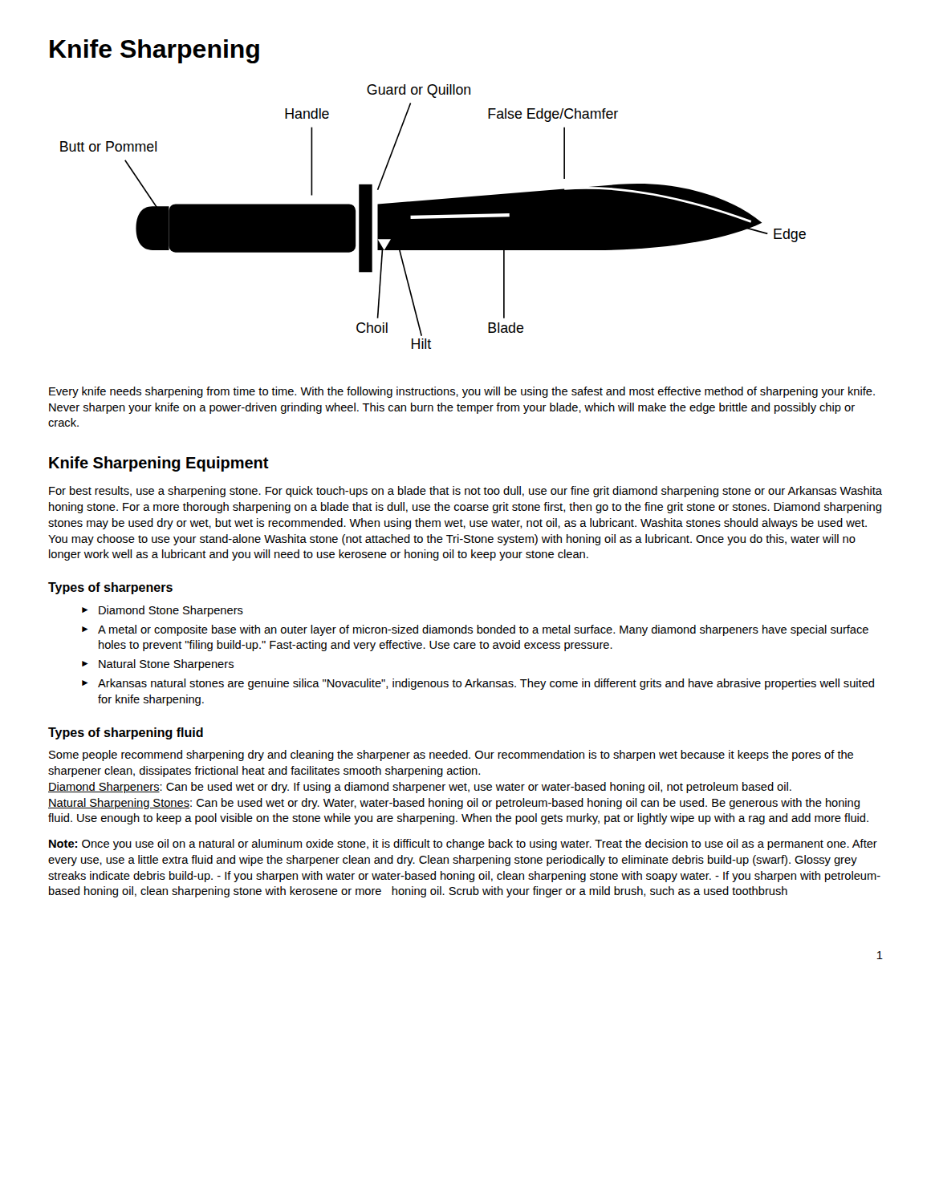Knife Sharpening
Butt or Pommel Handle Guard or Quillon False Edge/Chamfer Edge Blade Hilt Choil
Every knife needs sharpening from time to time. With the following instructions, you will be using the safest and most effective method of sharpening your knife. Never sharpen your knife on a power-driven grinding wheel. This can burn the temper from your blade, which will make the edge brittle and possibly chip or crack.
Knife Sharpening Equipment
For best results, use a sharpening stone. For quick touch-ups on a blade that is not too dull, use our fine grit diamond sharpening stone or our Arkansas Washita honing stone. For a more thorough sharpening on a blade that is dull, use the coarse grit stone first, then go to the fine grit stone or stones. Diamond sharpening stones may be used dry or wet, but wet is recommended. When using them wet, use water, not oil, as a lubricant. Washita stones should always be used wet. You may choose to use your stand-alone Washita stone (not attached to the Tri-Stone system) with honing oil as a lubricant. Once you do this, water will no longer work well as a lubricant and you will need to use kerosene or honing oil to keep your stone clean.
Types of sharpeners
Diamond Stone Sharpeners
A metal or composite base with an outer layer of micron-sized diamonds bonded to a metal surface. Many diamond sharpeners have special surface holes to prevent "filing build-up." Fast-acting and very effective. Use care to avoid excess pressure.
Natural Stone Sharpeners
Arkansas natural stones are genuine silica "Novaculite", indigenous to Arkansas. They come in different grits and have abrasive properties well suited for knife sharpening.
Types of sharpening fluid
Some people recommend sharpening dry and cleaning the sharpener as needed. Our recommendation is to sharpen wet because it keeps the pores of the sharpener clean, dissipates frictional heat and facilitates smooth sharpening action.
Diamond Sharpeners: Can be used wet or dry. If using a diamond sharpener wet, use water or water-based honing oil, not petroleum based oil.
Natural Sharpening Stones: Can be used wet or dry. Water, water-based honing oil or petroleum-based honing oil can be used. Be generous with the honing fluid. Use enough to keep a pool visible on the stone while you are sharpening. When the pool gets murky, pat or lightly wipe up with a rag and add more fluid.
Note: Once you use oil on a natural or aluminum oxide stone, it is difficult to change back to using water. Treat the decision to use oil as a permanent one. After every use, use a little extra fluid and wipe the sharpener clean and dry. Clean sharpening stone periodically to eliminate debris build-up (swarf). Glossy grey streaks indicate debris build-up. - If you sharpen with water or water-based honing oil, clean sharpening stone with soapy water. - If you sharpen with petroleum-based honing oil, clean sharpening stone with kerosene or more honing oil. Scrub with your finger or a mild brush, such as a used toothbrush
1